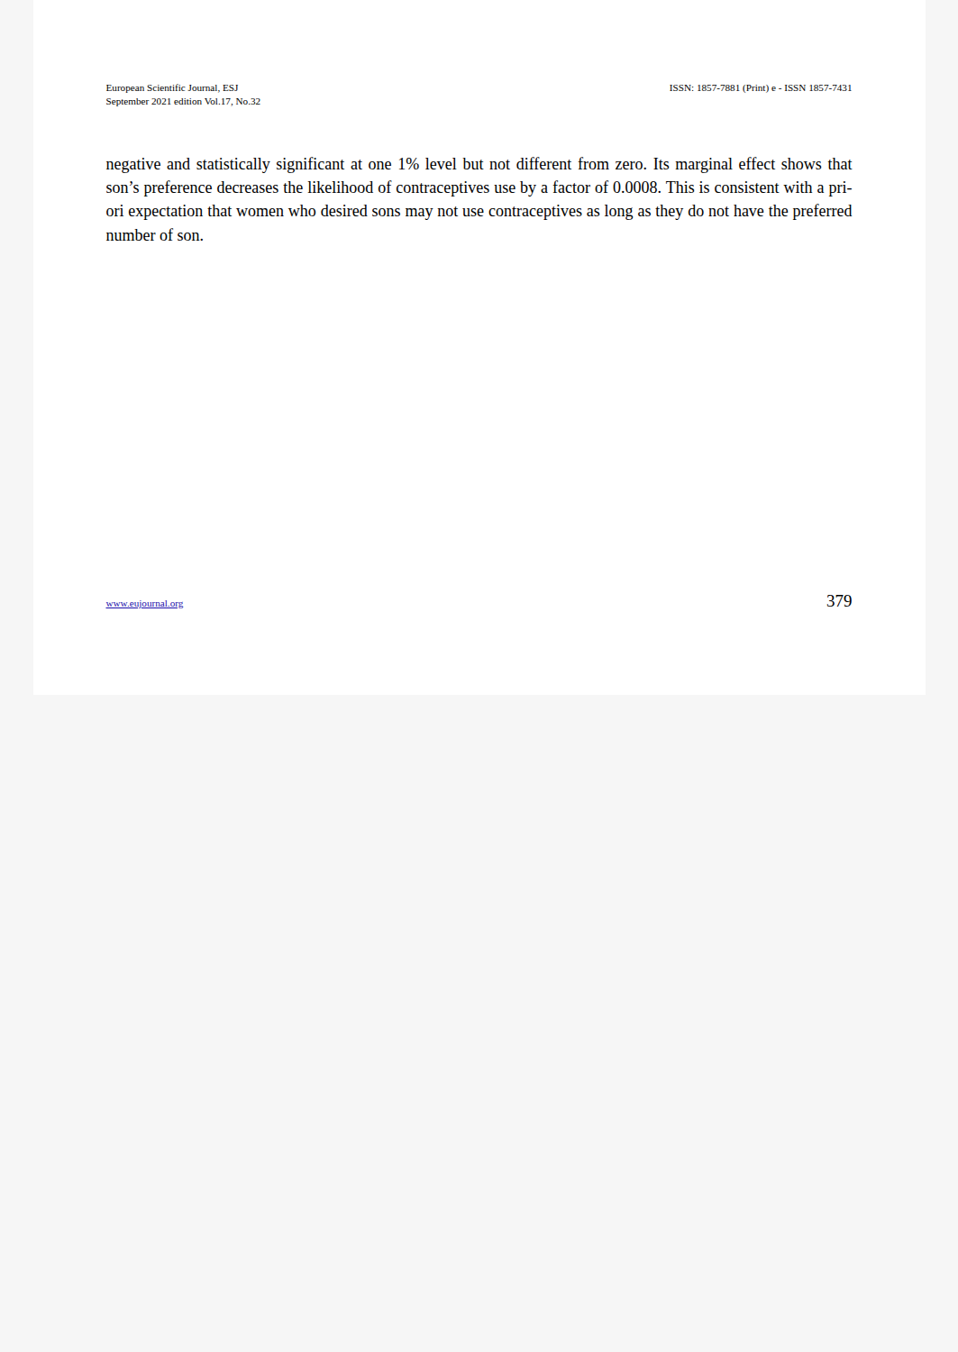European Scientific Journal, ESJ
September 2021 edition Vol.17, No.32
ISSN: 1857-7881 (Print) e - ISSN 1857-7431
negative and statistically significant at one 1% level but not different from zero. Its marginal effect shows that son’s preference decreases the likelihood of contraceptives use by a factor of 0.0008. This is consistent with a priori expectation that women who desired sons may not use contraceptives as long as they do not have the preferred number of son.
www.eujournal.org 379